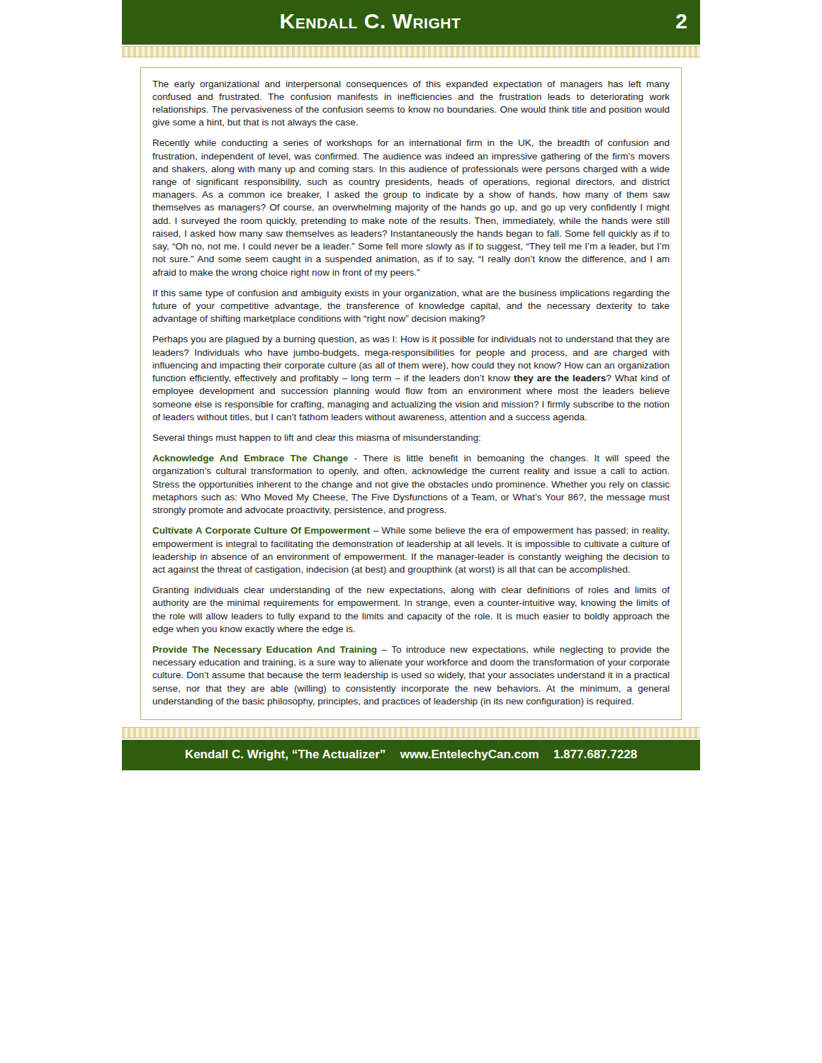Kendall C. Wright
2
The early organizational and interpersonal consequences of this expanded expectation of managers has left many confused and frustrated. The confusion manifests in inefficiencies and the frustration leads to deteriorating work relationships. The pervasiveness of the confusion seems to know no boundaries. One would think title and position would give some a hint, but that is not always the case.
Recently while conducting a series of workshops for an international firm in the UK, the breadth of confusion and frustration, independent of level, was confirmed. The audience was indeed an impressive gathering of the firm’s movers and shakers, along with many up and coming stars. In this audience of professionals were persons charged with a wide range of significant responsibility, such as country presidents, heads of operations, regional directors, and district managers. As a common ice breaker, I asked the group to indicate by a show of hands, how many of them saw themselves as managers? Of course, an overwhelming majority of the hands go up, and go up very confidently I might add. I surveyed the room quickly, pretending to make note of the results. Then, immediately, while the hands were still raised, I asked how many saw themselves as leaders? Instantaneously the hands began to fall. Some fell quickly as if to say, “Oh no, not me. I could never be a leader.” Some fell more slowly as if to suggest, “They tell me I’m a leader, but I’m not sure.” And some seem caught in a suspended animation, as if to say, “I really don’t know the difference, and I am afraid to make the wrong choice right now in front of my peers.”
If this same type of confusion and ambiguity exists in your organization, what are the business implications regarding the future of your competitive advantage, the transference of knowledge capital, and the necessary dexterity to take advantage of shifting marketplace conditions with “right now” decision making?
Perhaps you are plagued by a burning question, as was I: How is it possible for individuals not to understand that they are leaders? Individuals who have jumbo-budgets, mega-responsibilities for people and process, and are charged with influencing and impacting their corporate culture (as all of them were), how could they not know? How can an organization function efficiently, effectively and profitably – long term – if the leaders don’t know they are the leaders? What kind of employee development and succession planning would flow from an environment where most the leaders believe someone else is responsible for crafting, managing and actualizing the vision and mission? I firmly subscribe to the notion of leaders without titles, but I can’t fathom leaders without awareness, attention and a success agenda.
Several things must happen to lift and clear this miasma of misunderstanding:
Acknowledge And Embrace The Change - There is little benefit in bemoaning the changes. It will speed the organization’s cultural transformation to openly, and often, acknowledge the current reality and issue a call to action. Stress the opportunities inherent to the change and not give the obstacles undo prominence. Whether you rely on classic metaphors such as: Who Moved My Cheese, The Five Dysfunctions of a Team, or What’s Your 86?, the message must strongly promote and advocate proactivity, persistence, and progress.
Cultivate A Corporate Culture Of Empowerment – While some believe the era of empowerment has passed; in reality, empowerment is integral to facilitating the demonstration of leadership at all levels. It is impossible to cultivate a culture of leadership in absence of an environment of empowerment. If the manager-leader is constantly weighing the decision to act against the threat of castigation, indecision (at best) and groupthink (at worst) is all that can be accomplished.
Granting individuals clear understanding of the new expectations, along with clear definitions of roles and limits of authority are the minimal requirements for empowerment. In strange, even a counter-intuitive way, knowing the limits of the role will allow leaders to fully expand to the limits and capacity of the role. It is much easier to boldly approach the edge when you know exactly where the edge is.
Provide The Necessary Education And Training – To introduce new expectations, while neglecting to provide the necessary education and training, is a sure way to alienate your workforce and doom the transformation of your corporate culture. Don’t assume that because the term leadership is used so widely, that your associates understand it in a practical sense, nor that they are able (willing) to consistently incorporate the new behaviors. At the minimum, a general understanding of the basic philosophy, principles, and practices of leadership (in its new configuration) is required.
Kendall C. Wright, “The Actualizer” www.EntelechyCan.com 1.877.687.7228